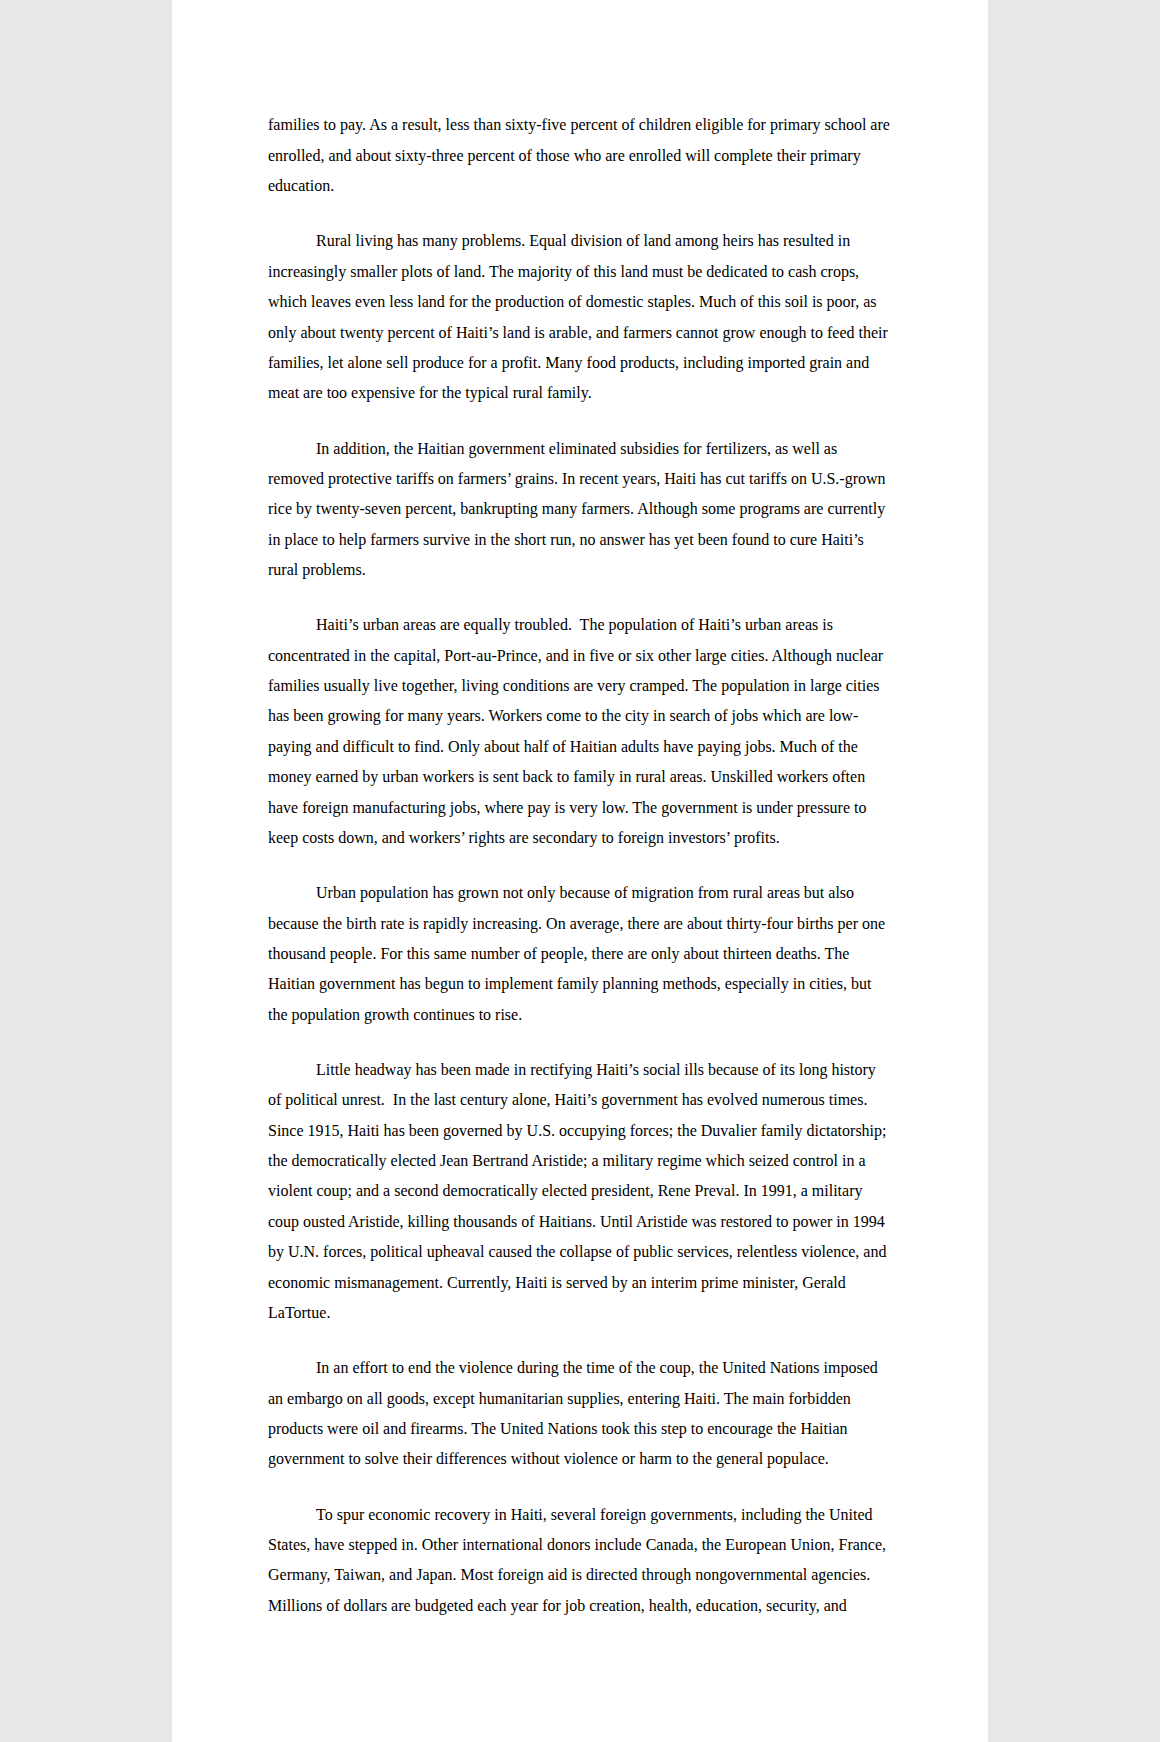families to pay. As a result, less than sixty-five percent of children eligible for primary school are enrolled, and about sixty-three percent of those who are enrolled will complete their primary education.
Rural living has many problems. Equal division of land among heirs has resulted in increasingly smaller plots of land. The majority of this land must be dedicated to cash crops, which leaves even less land for the production of domestic staples. Much of this soil is poor, as only about twenty percent of Haiti’s land is arable, and farmers cannot grow enough to feed their families, let alone sell produce for a profit. Many food products, including imported grain and meat are too expensive for the typical rural family.
In addition, the Haitian government eliminated subsidies for fertilizers, as well as removed protective tariffs on farmers’ grains. In recent years, Haiti has cut tariffs on U.S.-grown rice by twenty-seven percent, bankrupting many farmers. Although some programs are currently in place to help farmers survive in the short run, no answer has yet been found to cure Haiti’s rural problems.
Haiti’s urban areas are equally troubled. The population of Haiti’s urban areas is concentrated in the capital, Port-au-Prince, and in five or six other large cities. Although nuclear families usually live together, living conditions are very cramped. The population in large cities has been growing for many years. Workers come to the city in search of jobs which are low-paying and difficult to find. Only about half of Haitian adults have paying jobs. Much of the money earned by urban workers is sent back to family in rural areas. Unskilled workers often have foreign manufacturing jobs, where pay is very low. The government is under pressure to keep costs down, and workers’ rights are secondary to foreign investors’ profits.
Urban population has grown not only because of migration from rural areas but also because the birth rate is rapidly increasing. On average, there are about thirty-four births per one thousand people. For this same number of people, there are only about thirteen deaths. The Haitian government has begun to implement family planning methods, especially in cities, but the population growth continues to rise.
Little headway has been made in rectifying Haiti’s social ills because of its long history of political unrest. In the last century alone, Haiti’s government has evolved numerous times. Since 1915, Haiti has been governed by U.S. occupying forces; the Duvalier family dictatorship; the democratically elected Jean Bertrand Aristide; a military regime which seized control in a violent coup; and a second democratically elected president, Rene Preval. In 1991, a military coup ousted Aristide, killing thousands of Haitians. Until Aristide was restored to power in 1994 by U.N. forces, political upheaval caused the collapse of public services, relentless violence, and economic mismanagement. Currently, Haiti is served by an interim prime minister, Gerald LaTortue.
In an effort to end the violence during the time of the coup, the United Nations imposed an embargo on all goods, except humanitarian supplies, entering Haiti. The main forbidden products were oil and firearms. The United Nations took this step to encourage the Haitian government to solve their differences without violence or harm to the general populace.
To spur economic recovery in Haiti, several foreign governments, including the United States, have stepped in. Other international donors include Canada, the European Union, France, Germany, Taiwan, and Japan. Most foreign aid is directed through nongovernmental agencies. Millions of dollars are budgeted each year for job creation, health, education, security, and